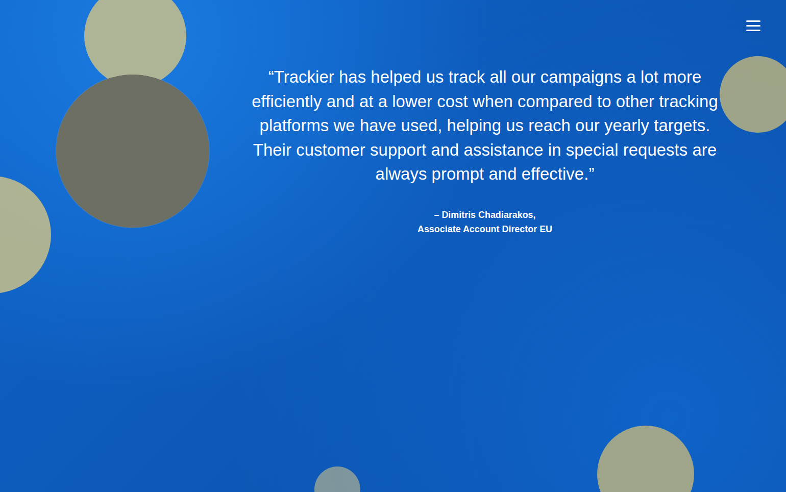“Trackier has helped us track all our campaigns a lot more efficiently and at a lower cost when compared to other tracking platforms we have used, helping us reach our yearly targets. Their customer support and assistance in special requests are always prompt and effective.”
– Dimitris Chadiarakos,
Associate Account Director EU